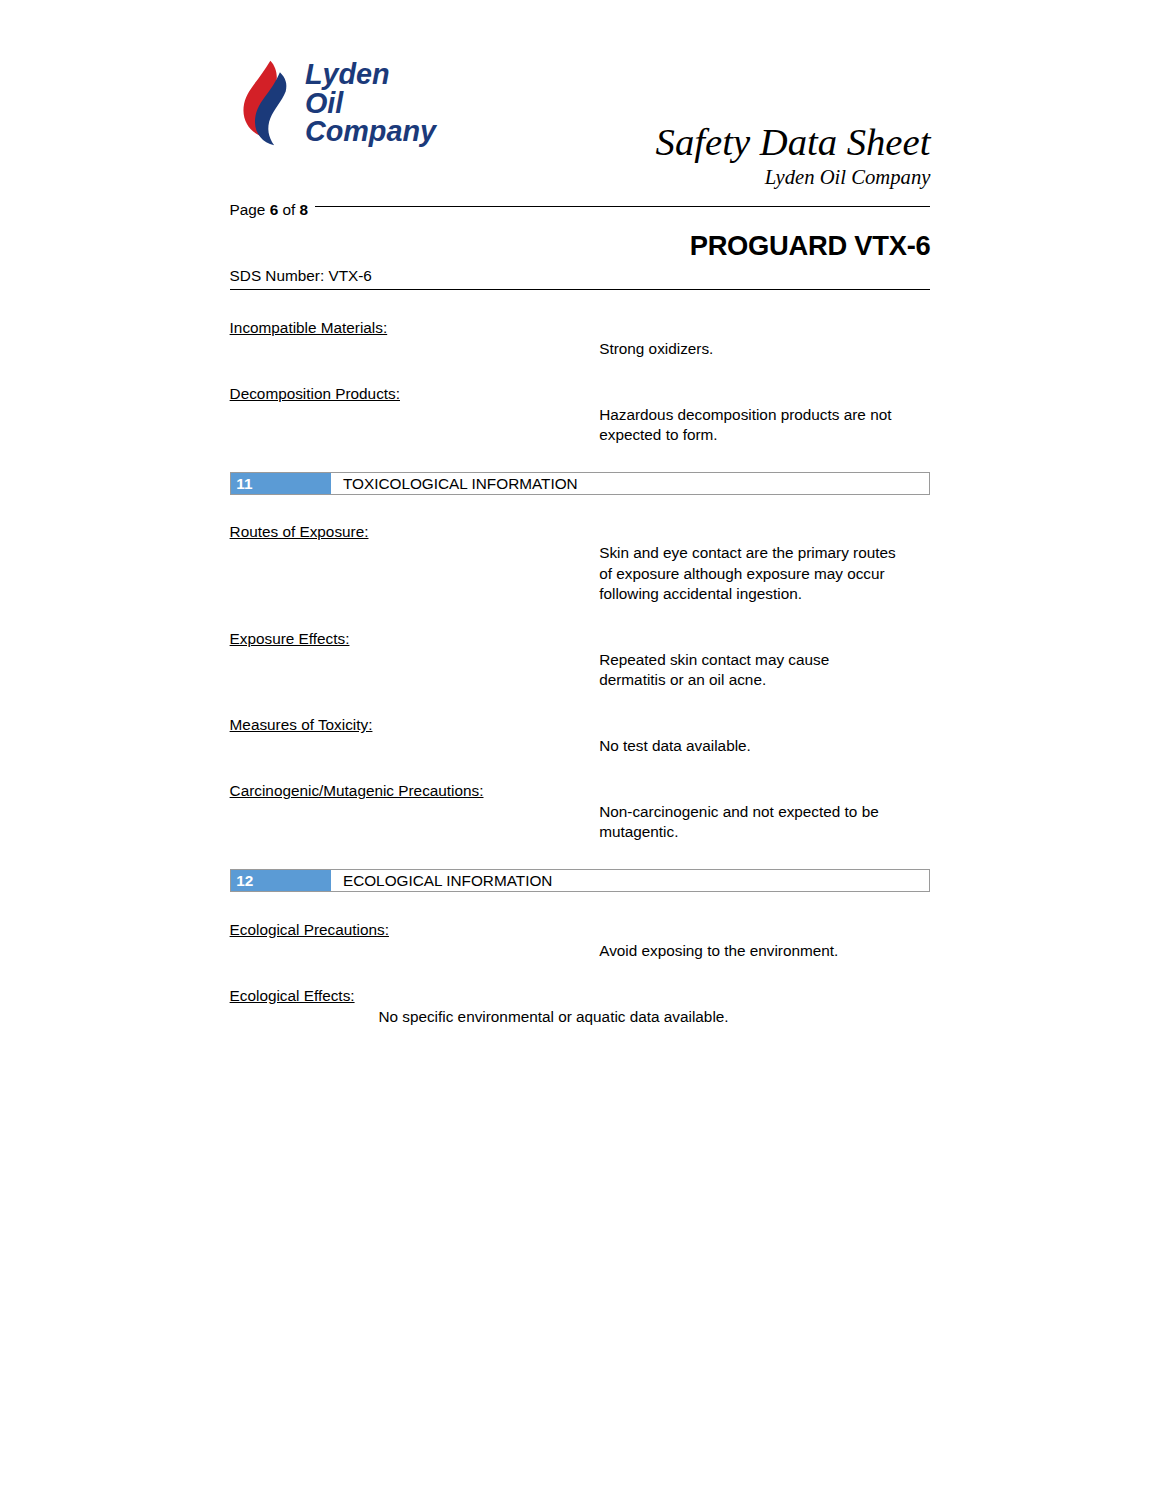Lyden Oil Company
Safety Data Sheet
Lyden Oil Company
Page 6 of 8
PROGUARD VTX-6
SDS Number: VTX-6
Incompatible Materials:
Strong oxidizers.
Decomposition Products:
Hazardous decomposition products are not expected to form.
11
TOXICOLOGICAL INFORMATION
Routes of Exposure:
Skin and eye contact are the primary routes of exposure although exposure may occur following accidental ingestion.
Exposure Effects:
Repeated skin contact may cause dermatitis or an oil acne.
Measures of Toxicity:
No test data available.
Carcinogenic/Mutagenic Precautions:
Non-carcinogenic and not expected to be mutagentic.
12
ECOLOGICAL INFORMATION
Ecological Precautions:
Avoid exposing to the environment.
Ecological Effects:
No specific environmental or aquatic data available.